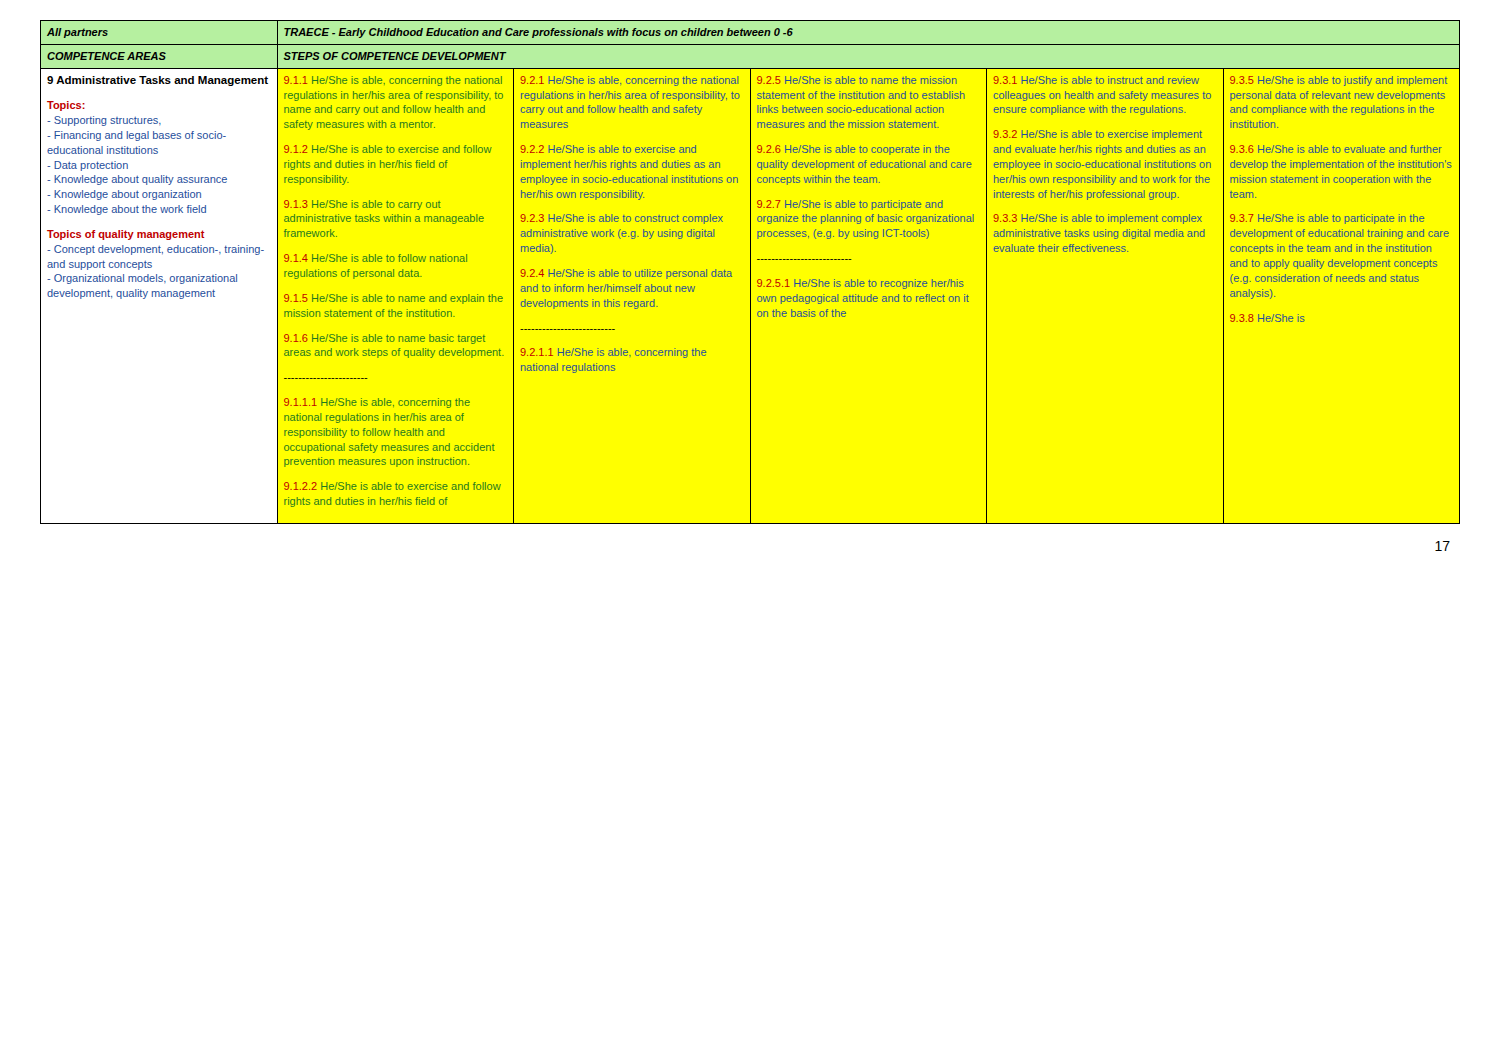| All partners | TRAECE - Early Childhood Education and Care professionals with focus on children between 0 -6 |
| COMPETENCE AREAS | STEPS OF COMPETENCE DEVELOPMENT |
| 9 Administrative Tasks and Management Topics: - Supporting structures, - Financing and legal bases of socio-educational institutions - Data protection - Knowledge about quality assurance - Knowledge about organization - Knowledge about the work field Topics of quality management - Concept development, education-, training- and support concepts - Organizational models, organizational development, quality management | 9.1.1 He/She is able, concerning the national regulations in her/his area of responsibility, to name and carry out and follow health and safety measures with a mentor. 9.1.2 He/She is able to exercise and follow rights and duties in her/his field of responsibility. 9.1.3 He/She is able to carry out administrative tasks within a manageable framework. 9.1.4 He/She is able to follow national regulations of personal data. 9.1.5 He/She is able to name and explain the mission statement of the institution. 9.1.6 He/She is able to name basic target areas and work steps of quality development. ----------------------- 9.1.1.1 He/She is able, concerning the national regulations in her/his area of responsibility to follow health and occupational safety measures and accident prevention measures upon instruction. 9.1.2.2 He/She is able to exercise and follow rights and duties in her/his field of | 9.2.1 He/She is able, concerning the national regulations in her/his area of responsibility, to carry out and follow health and safety measures 9.2.2 He/She is able to exercise and implement her/his rights and duties as an employee in socio-educational institutions on her/his own responsibility. 9.2.3 He/She is able to construct complex administrative work (e.g. by using digital media). 9.2.4 He/She is able to utilize personal data and to inform her/himself about new developments in this regard. -------------------------- 9.2.1.1 He/She is able, concerning the national regulations | 9.2.5 He/She is able to name the mission statement of the institution and to establish links between socio-educational action measures and the mission statement. 9.2.6 He/She is able to cooperate in the quality development of educational and care concepts within the team. 9.2.7 He/She is able to participate and organize the planning of basic organizational processes, (e.g. by using ICT-tools) -------------------------- 9.2.5.1 He/She is able to recognize her/his own pedagogical attitude and to reflect on it on the basis of the | 9.3.1 He/She is able to instruct and review colleagues on health and safety measures to ensure compliance with the regulations. 9.3.2 He/She is able to exercise implement and evaluate her/his rights and duties as an employee in socio-educational institutions on her/his own responsibility and to work for the interests of her/his professional group. 9.3.3 He/She is able to implement complex administrative tasks using digital media and evaluate their effectiveness. | 9.3.5 He/She is able to justify and implement personal data of relevant new developments and compliance with the regulations in the institution. 9.3.6 He/She is able to evaluate and further develop the implementation of the institution's mission statement in cooperation with the team. 9.3.7 He/She is able to participate in the development of educational training and care concepts in the team and in the institution and to apply quality development concepts (e.g. consideration of needs and status analysis). 9.3.8 He/She is |
17